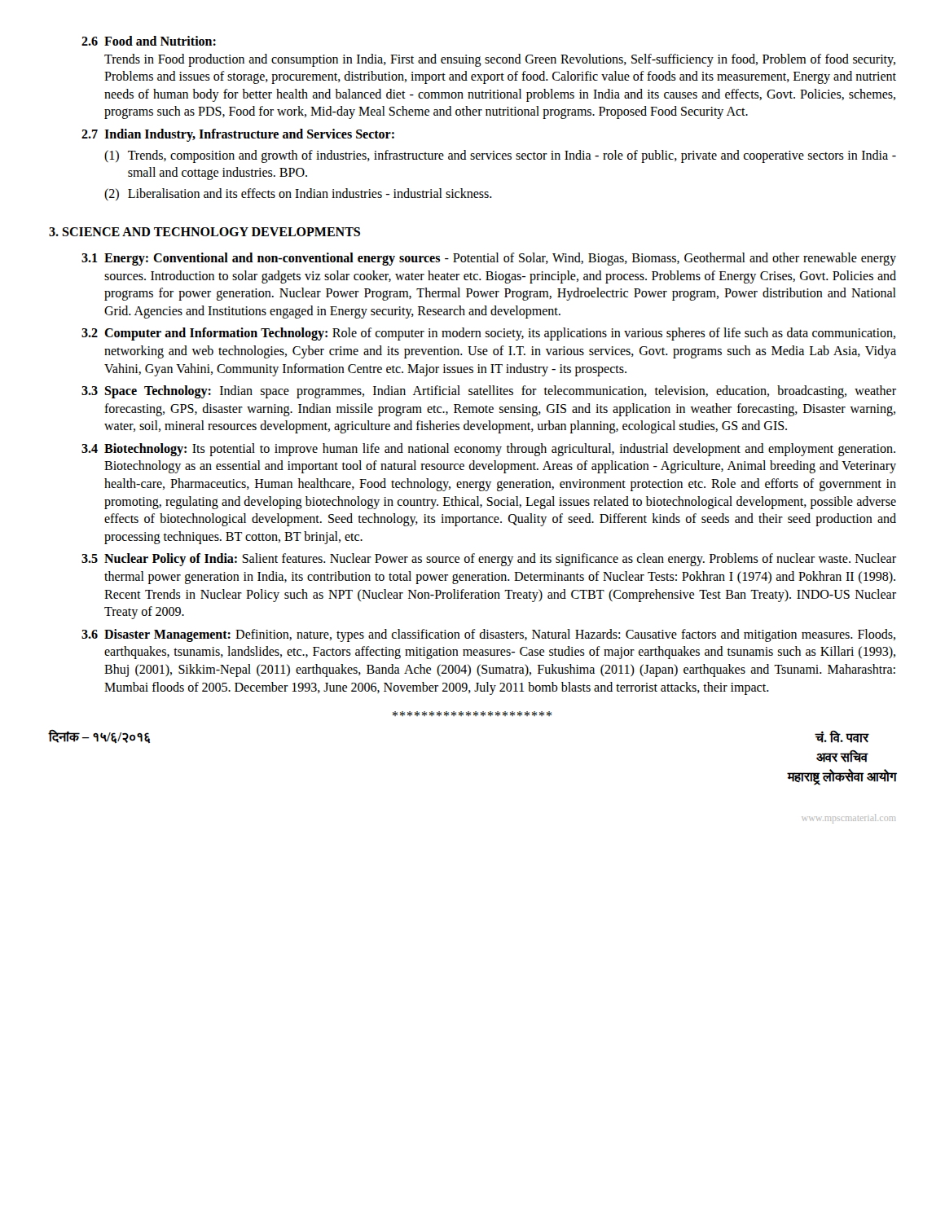2.6
Food and Nutrition:
Trends in Food production and consumption in India, First and ensuing second Green Revolutions, Self-sufficiency in food, Problem of food security, Problems and issues of storage, procurement, distribution, import and export of food. Calorific value of foods and its measurement, Energy and nutrient needs of human body for better health and balanced diet - common nutritional problems in India and its causes and effects, Govt. Policies, schemes, programs such as PDS, Food for work, Mid-day Meal Scheme and other nutritional programs. Proposed Food Security Act.
2.7
Indian Industry, Infrastructure and Services Sector:
(1) Trends, composition and growth of industries, infrastructure and services sector in India - role of public, private and cooperative sectors in India - small and cottage industries. BPO.
(2) Liberalisation and its effects on Indian industries - industrial sickness.
3. SCIENCE AND TECHNOLOGY DEVELOPMENTS
3.1
Energy: Conventional and non-conventional energy sources - Potential of Solar, Wind, Biogas, Biomass, Geothermal and other renewable energy sources. Introduction to solar gadgets viz solar cooker, water heater etc. Biogas- principle, and process. Problems of Energy Crises, Govt. Policies and programs for power generation. Nuclear Power Program, Thermal Power Program, Hydroelectric Power program, Power distribution and National Grid. Agencies and Institutions engaged in Energy security, Research and development.
3.2
Computer and Information Technology: Role of computer in modern society, its applications in various spheres of life such as data communication, networking and web technologies, Cyber crime and its prevention. Use of I.T. in various services, Govt. programs such as Media Lab Asia, Vidya Vahini, Gyan Vahini, Community Information Centre etc. Major issues in IT industry - its prospects.
3.3
Space Technology: Indian space programmes, Indian Artificial satellites for telecommunication, television, education, broadcasting, weather forecasting, GPS, disaster warning. Indian missile program etc., Remote sensing, GIS and its application in weather forecasting, Disaster warning, water, soil, mineral resources development, agriculture and fisheries development, urban planning, ecological studies, GS and GIS.
3.4
Biotechnology: Its potential to improve human life and national economy through agricultural, industrial development and employment generation. Biotechnology as an essential and important tool of natural resource development. Areas of application - Agriculture, Animal breeding and Veterinary health-care, Pharmaceutics, Human healthcare, Food technology, energy generation, environment protection etc. Role and efforts of government in promoting, regulating and developing biotechnology in country. Ethical, Social, Legal issues related to biotechnological development, possible adverse effects of biotechnological development. Seed technology, its importance. Quality of seed. Different kinds of seeds and their seed production and processing techniques. BT cotton, BT brinjal, etc.
3.5
Nuclear Policy of India: Salient features. Nuclear Power as source of energy and its significance as clean energy. Problems of nuclear waste. Nuclear thermal power generation in India, its contribution to total power generation. Determinants of Nuclear Tests: Pokhran I (1974) and Pokhran II (1998). Recent Trends in Nuclear Policy such as NPT (Nuclear Non-Proliferation Treaty) and CTBT (Comprehensive Test Ban Treaty). INDO-US Nuclear Treaty of 2009.
3.6
Disaster Management: Definition, nature, types and classification of disasters, Natural Hazards: Causative factors and mitigation measures. Floods, earthquakes, tsunamis, landslides, etc., Factors affecting mitigation measures- Case studies of major earthquakes and tsunamis such as Killari (1993), Bhuj (2001), Sikkim-Nepal (2011) earthquakes, Banda Ache (2004) (Sumatra), Fukushima (2011) (Japan) earthquakes and Tsunami. Maharashtra: Mumbai floods of 2005. December 1993, June 2006, November 2009, July 2011 bomb blasts and terrorist attacks, their impact.
**********************
दिनांक – १५/६/२०१६
चं. वि. पवार
अवर सचिव
महाराष्ट्र लोकसेवा आयोग
www.mpscmaterial.com